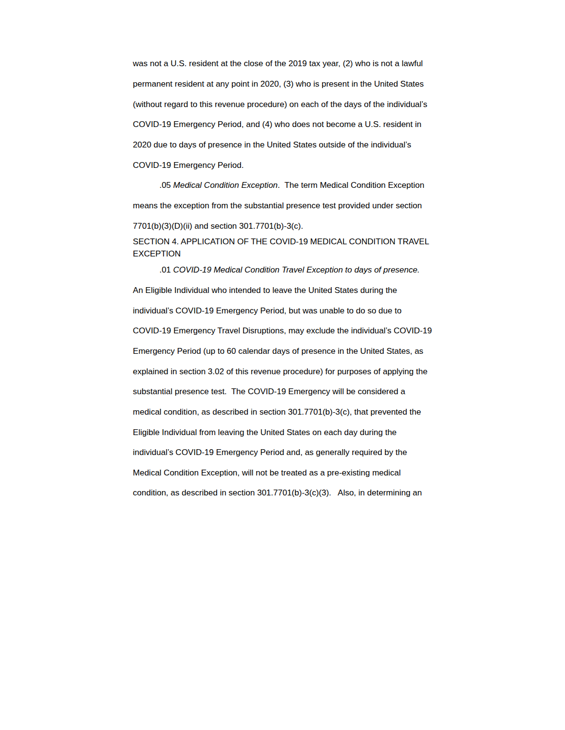was not a U.S. resident at the close of the 2019 tax year, (2) who is not a lawful permanent resident at any point in 2020, (3) who is present in the United States (without regard to this revenue procedure) on each of the days of the individual’s COVID-19 Emergency Period, and (4) who does not become a U.S. resident in 2020 due to days of presence in the United States outside of the individual’s COVID-19 Emergency Period.
.05 Medical Condition Exception. The term Medical Condition Exception means the exception from the substantial presence test provided under section 7701(b)(3)(D)(ii) and section 301.7701(b)-3(c).
SECTION 4. APPLICATION OF THE COVID-19 MEDICAL CONDITION TRAVEL EXCEPTION
.01 COVID-19 Medical Condition Travel Exception to days of presence. An Eligible Individual who intended to leave the United States during the individual’s COVID-19 Emergency Period, but was unable to do so due to COVID-19 Emergency Travel Disruptions, may exclude the individual’s COVID-19 Emergency Period (up to 60 calendar days of presence in the United States, as explained in section 3.02 of this revenue procedure) for purposes of applying the substantial presence test. The COVID-19 Emergency will be considered a medical condition, as described in section 301.7701(b)-3(c), that prevented the Eligible Individual from leaving the United States on each day during the individual’s COVID-19 Emergency Period and, as generally required by the Medical Condition Exception, will not be treated as a pre-existing medical condition, as described in section 301.7701(b)-3(c)(3). Also, in determining an